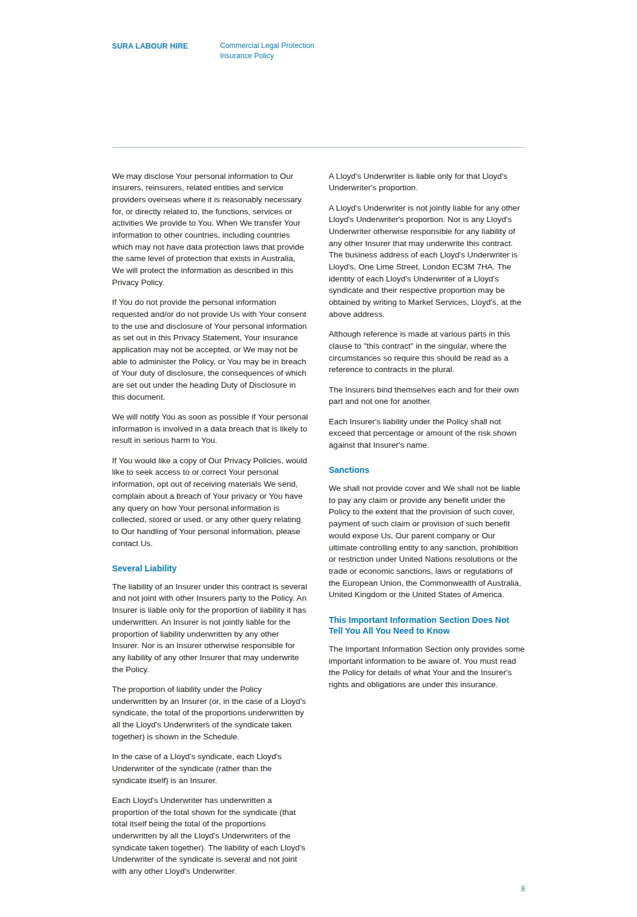SURA LABOUR HIRE
Commercial Legal Protection
Insurance Policy
We may disclose Your personal information to Our insurers, reinsurers, related entities and service providers overseas where it is reasonably necessary for, or directly related to, the functions, services or activities We provide to You. When We transfer Your information to other countries, including countries which may not have data protection laws that provide the same level of protection that exists in Australia, We will protect the information as described in this Privacy Policy.
If You do not provide the personal information requested and/or do not provide Us with Your consent to the use and disclosure of Your personal information as set out in this Privacy Statement, Your insurance application may not be accepted, or We may not be able to administer the Policy, or You may be in breach of Your duty of disclosure, the consequences of which are set out under the heading Duty of Disclosure in this document.
We will notify You as soon as possible if Your personal information is involved in a data breach that is likely to result in serious harm to You.
If You would like a copy of Our Privacy Policies, would like to seek access to or correct Your personal information, opt out of receiving materials We send, complain about a breach of Your privacy or You have any query on how Your personal information is collected, stored or used, or any other query relating to Our handling of Your personal information, please contact Us.
Several Liability
The liability of an Insurer under this contract is several and not joint with other Insurers party to the Policy. An Insurer is liable only for the proportion of liability it has underwritten. An Insurer is not jointly liable for the proportion of liability underwritten by any other Insurer. Nor is an Insurer otherwise responsible for any liability of any other Insurer that may underwrite the Policy.
The proportion of liability under the Policy underwritten by an Insurer (or, in the case of a Lloyd's syndicate, the total of the proportions underwritten by all the Lloyd's Underwriters of the syndicate taken together) is shown in the Schedule.
In the case of a Lloyd's syndicate, each Lloyd's Underwriter of the syndicate (rather than the syndicate itself) is an Insurer.
Each Lloyd's Underwriter has underwritten a proportion of the total shown for the syndicate (that total itself being the total of the proportions underwritten by all the Lloyd's Underwriters of the syndicate taken together). The liability of each Lloyd's Underwriter of the syndicate is several and not joint with any other Lloyd's Underwriter.
A Lloyd's Underwriter is liable only for that Lloyd's Underwriter's proportion.
A Lloyd's Underwriter is not jointly liable for any other Lloyd's Underwriter's proportion. Nor is any Lloyd's Underwriter otherwise responsible for any liability of any other Insurer that may underwrite this contract. The business address of each Lloyd's Underwriter is Lloyd's, One Lime Street, London EC3M 7HA. The identity of each Lloyd's Underwriter of a Lloyd's syndicate and their respective proportion may be obtained by writing to Market Services, Lloyd's, at the above address.
Although reference is made at various parts in this clause to "this contract" in the singular, where the circumstances so require this should be read as a reference to contracts in the plural.
The Insurers bind themselves each and for their own part and not one for another.
Each Insurer's liability under the Policy shall not exceed that percentage or amount of the risk shown against that Insurer's name.
Sanctions
We shall not provide cover and We shall not be liable to pay any claim or provide any benefit under the Policy to the extent that the provision of such cover, payment of such claim or provision of such benefit would expose Us, Our parent company or Our ultimate controlling entity to any sanction, prohibition or restriction under United Nations resolutions or the trade or economic sanctions, laws or regulations of the European Union, the Commonwealth of Australia, United Kingdom or the United States of America.
This Important Information Section Does Not Tell You All You Need to Know
The Important Information Section only provides some important information to be aware of. You must read the Policy for details of what Your and the Insurer's rights and obligations are under this insurance.
8